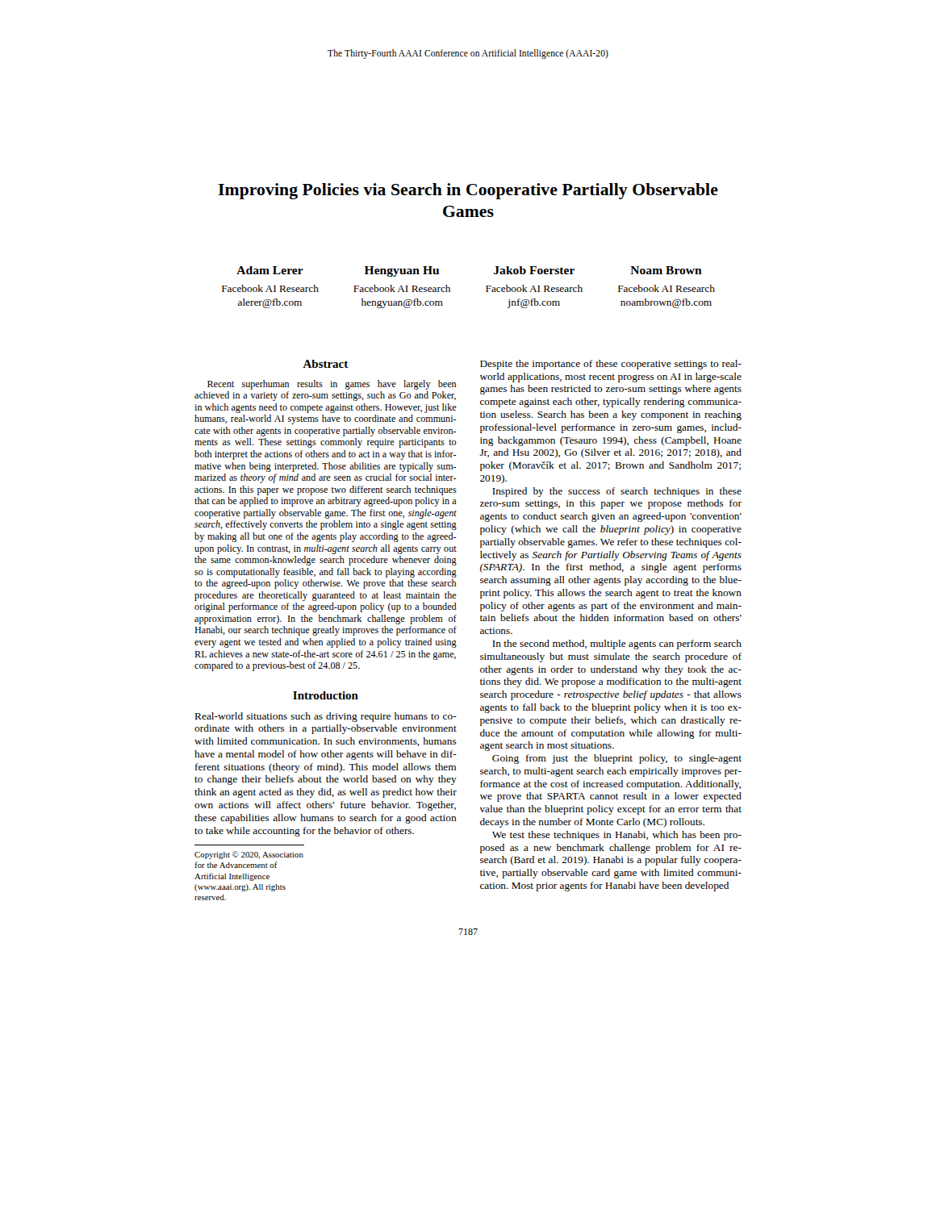The Thirty-Fourth AAAI Conference on Artificial Intelligence (AAAI-20)
Improving Policies via Search in Cooperative Partially Observable Games
Adam Lerer
Facebook AI Research
alerer@fb.com
Hengyuan Hu
Facebook AI Research
hengyuan@fb.com
Jakob Foerster
Facebook AI Research
jnf@fb.com
Noam Brown
Facebook AI Research
noambrown@fb.com
Abstract
Recent superhuman results in games have largely been achieved in a variety of zero-sum settings, such as Go and Poker, in which agents need to compete against others. However, just like humans, real-world AI systems have to coordinate and communicate with other agents in cooperative partially observable environments as well. These settings commonly require participants to both interpret the actions of others and to act in a way that is informative when being interpreted. Those abilities are typically summarized as theory of mind and are seen as crucial for social interactions. In this paper we propose two different search techniques that can be applied to improve an arbitrary agreed-upon policy in a cooperative partially observable game. The first one, single-agent search, effectively converts the problem into a single agent setting by making all but one of the agents play according to the agreed-upon policy. In contrast, in multi-agent search all agents carry out the same common-knowledge search procedure whenever doing so is computationally feasible, and fall back to playing according to the agreed-upon policy otherwise. We prove that these search procedures are theoretically guaranteed to at least maintain the original performance of the agreed-upon policy (up to a bounded approximation error). In the benchmark challenge problem of Hanabi, our search technique greatly improves the performance of every agent we tested and when applied to a policy trained using RL achieves a new state-of-the-art score of 24.61 / 25 in the game, compared to a previous-best of 24.08 / 25.
Introduction
Real-world situations such as driving require humans to coordinate with others in a partially-observable environment with limited communication. In such environments, humans have a mental model of how other agents will behave in different situations (theory of mind). This model allows them to change their beliefs about the world based on why they think an agent acted as they did, as well as predict how their own actions will affect others' future behavior. Together, these capabilities allow humans to search for a good action to take while accounting for the behavior of others.
Copyright © 2020, Association for the Advancement of Artificial Intelligence (www.aaai.org). All rights reserved.
Despite the importance of these cooperative settings to real-world applications, most recent progress on AI in large-scale games has been restricted to zero-sum settings where agents compete against each other, typically rendering communication useless. Search has been a key component in reaching professional-level performance in zero-sum games, including backgammon (Tesauro 1994), chess (Campbell, Hoane Jr, and Hsu 2002), Go (Silver et al. 2016; 2017; 2018), and poker (Moravčík et al. 2017; Brown and Sandholm 2017; 2019).
Inspired by the success of search techniques in these zero-sum settings, in this paper we propose methods for agents to conduct search given an agreed-upon 'convention' policy (which we call the blueprint policy) in cooperative partially observable games. We refer to these techniques collectively as Search for Partially Observing Teams of Agents (SPARTA). In the first method, a single agent performs search assuming all other agents play according to the blueprint policy. This allows the search agent to treat the known policy of other agents as part of the environment and maintain beliefs about the hidden information based on others' actions.
In the second method, multiple agents can perform search simultaneously but must simulate the search procedure of other agents in order to understand why they took the actions they did. We propose a modification to the multi-agent search procedure - retrospective belief updates - that allows agents to fall back to the blueprint policy when it is too expensive to compute their beliefs, which can drastically reduce the amount of computation while allowing for multi-agent search in most situations.
Going from just the blueprint policy, to single-agent search, to multi-agent search each empirically improves performance at the cost of increased computation. Additionally, we prove that SPARTA cannot result in a lower expected value than the blueprint policy except for an error term that decays in the number of Monte Carlo (MC) rollouts.
We test these techniques in Hanabi, which has been proposed as a new benchmark challenge problem for AI research (Bard et al. 2019). Hanabi is a popular fully cooperative, partially observable card game with limited communication. Most prior agents for Hanabi have been developed
7187